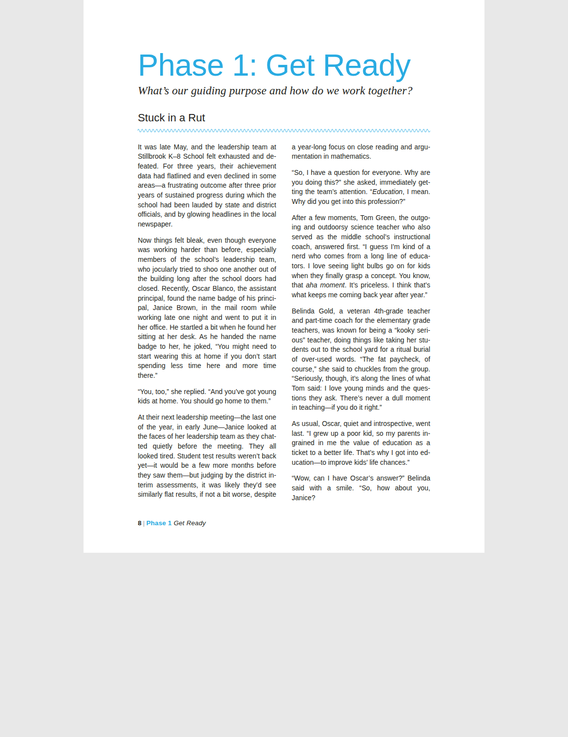Phase 1: Get Ready
What’s our guiding purpose and how do we work together?
Stuck in a Rut
It was late May, and the leadership team at Stillbrook K–8 School felt exhausted and defeated. For three years, their achievement data had flatlined and even declined in some areas—a frustrating outcome after three prior years of sustained progress during which the school had been lauded by state and district officials, and by glowing headlines in the local newspaper.
Now things felt bleak, even though everyone was working harder than before, especially members of the school’s leadership team, who jocularly tried to shoo one another out of the building long after the school doors had closed. Recently, Oscar Blanco, the assistant principal, found the name badge of his principal, Janice Brown, in the mail room while working late one night and went to put it in her office. He startled a bit when he found her sitting at her desk. As he handed the name badge to her, he joked, “You might need to start wearing this at home if you don’t start spending less time here and more time there.”
“You, too,” she replied. “And you’ve got young kids at home. You should go home to them.”
At their next leadership meeting—the last one of the year, in early June—Janice looked at the faces of her leadership team as they chatted quietly before the meeting. They all looked tired. Student test results weren’t back yet—it would be a few more months before they saw them—but judging by the district interim assessments, it was likely they’d see similarly flat results, if not a bit worse, despite a year-long focus on close reading and argumentation in mathematics.
“So, I have a question for everyone. Why are you doing this?” she asked, immediately getting the team’s attention. “Education, I mean. Why did you get into this profession?”
After a few moments, Tom Green, the outgoing and outdoorsy science teacher who also served as the middle school’s instructional coach, answered first. “I guess I’m kind of a nerd who comes from a long line of educators. I love seeing light bulbs go on for kids when they finally grasp a concept. You know, that aha moment. It’s priceless. I think that’s what keeps me coming back year after year.”
Belinda Gold, a veteran 4th-grade teacher and part-time coach for the elementary grade teachers, was known for being a “kooky serious” teacher, doing things like taking her students out to the school yard for a ritual burial of over-used words. “The fat paycheck, of course,” she said to chuckles from the group. “Seriously, though, it’s along the lines of what Tom said: I love young minds and the questions they ask. There’s never a dull moment in teaching—if you do it right.”
As usual, Oscar, quiet and introspective, went last. “I grew up a poor kid, so my parents ingrained in me the value of education as a ticket to a better life. That’s why I got into education—to improve kids’ life chances.”
“Wow, can I have Oscar’s answer?” Belinda said with a smile. “So, how about you, Janice?
8|Phase 1 Get Ready